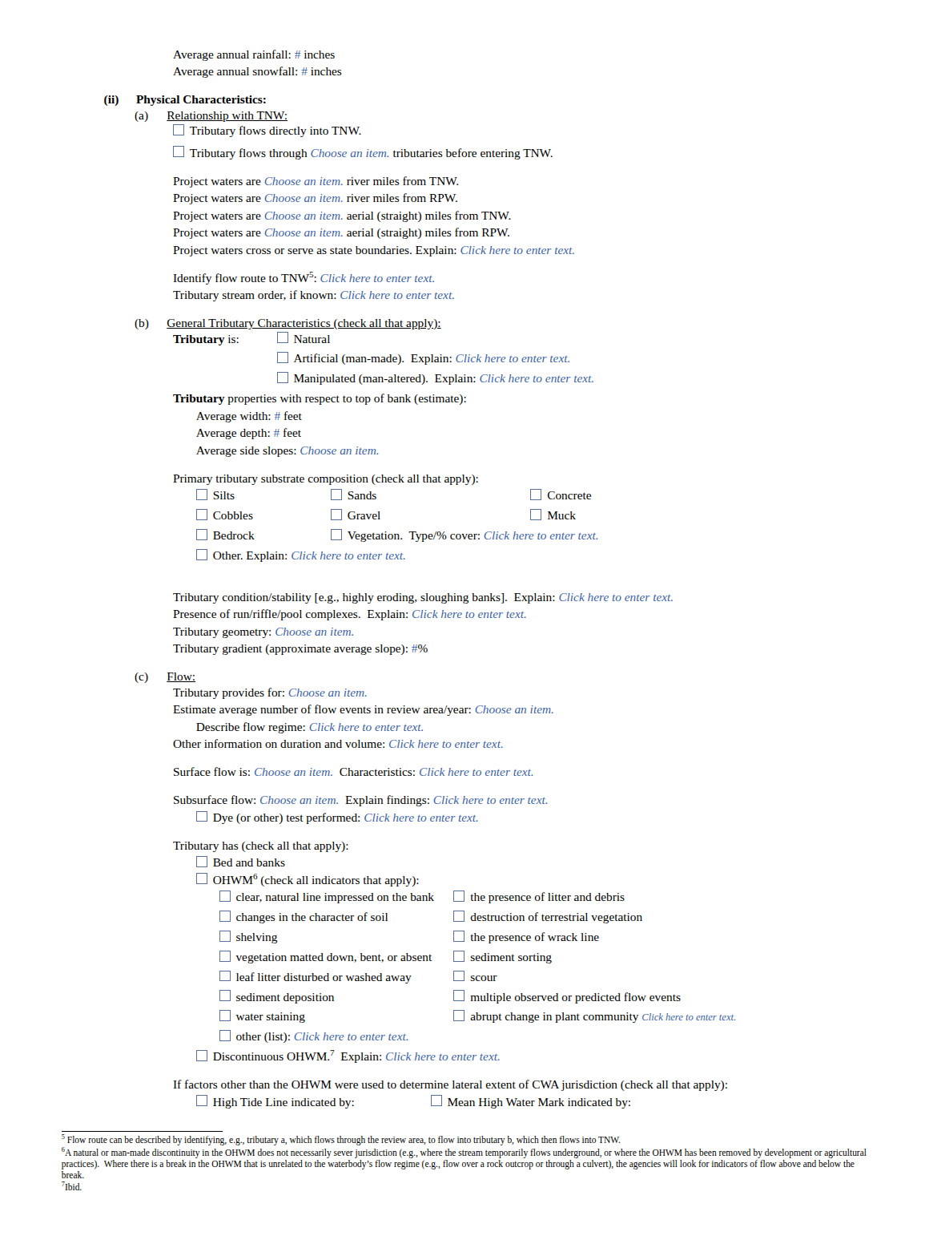Average annual rainfall: # inches
Average annual snowfall: # inches
(ii) Physical Characteristics:
(a) Relationship with TNW:
Tributary flows directly into TNW.
Tributary flows through Choose an item. tributaries before entering TNW.
Project waters are Choose an item. river miles from TNW.
Project waters are Choose an item. river miles from RPW.
Project waters are Choose an item. aerial (straight) miles from TNW.
Project waters are Choose an item. aerial (straight) miles from RPW.
Project waters cross or serve as state boundaries. Explain: Click here to enter text.
Identify flow route to TNW5: Click here to enter text.
Tributary stream order, if known: Click here to enter text.
(b) General Tributary Characteristics (check all that apply):
| Tributary is: | Natural |
| | Artificial (man-made). Explain: Click here to enter text. |
| | Manipulated (man-altered). Explain: Click here to enter text. |
Tributary properties with respect to top of bank (estimate):
Average width: # feet
Average depth: # feet
Average side slopes: Choose an item.
Primary tributary substrate composition (check all that apply):
| Silts | Sands | Concrete |
| Cobbles | Gravel | Muck |
| Bedrock | Vegetation. Type/% cover: Click here to enter text. |
| Other. Explain: Click here to enter text. |
Tributary condition/stability [e.g., highly eroding, sloughing banks]. Explain: Click here to enter text.
Presence of run/riffle/pool complexes. Explain: Click here to enter text.
Tributary geometry: Choose an item.
Tributary gradient (approximate average slope): #%
(c) Flow:
Tributary provides for: Choose an item.
Estimate average number of flow events in review area/year: Choose an item.
Describe flow regime: Click here to enter text.
Other information on duration and volume: Click here to enter text.
Surface flow is: Choose an item. Characteristics: Click here to enter text.
Subsurface flow: Choose an item. Explain findings: Click here to enter text.
Dye (or other) test performed: Click here to enter text.
Tributary has (check all that apply):
Bed and banks
OHWM6 (check all indicators that apply):
| clear, natural line impressed on the bank | the presence of litter and debris |
| changes in the character of soil | destruction of terrestrial vegetation |
| shelving | the presence of wrack line |
| vegetation matted down, bent, or absent | sediment sorting |
| leaf litter disturbed or washed away | scour |
| sediment deposition | multiple observed or predicted flow events |
| water staining | abrupt change in plant community Click here to enter text. |
| other (list): Click here to enter text. |
Discontinuous OHWM.7 Explain: Click here to enter text.
If factors other than the OHWM were used to determine lateral extent of CWA jurisdiction (check all that apply):
| High Tide Line indicated by: | Mean High Water Mark indicated by: |
5 Flow route can be described by identifying, e.g., tributary a, which flows through the review area, to flow into tributary b, which then flows into TNW.
6A natural or man-made discontinuity in the OHWM does not necessarily sever jurisdiction (e.g., where the stream temporarily flows underground, or where the OHWM has been removed by development or agricultural practices). Where there is a break in the OHWM that is unrelated to the waterbody’s flow regime (e.g., flow over a rock outcrop or through a culvert), the agencies will look for indicators of flow above and below the break.
7Ibid.